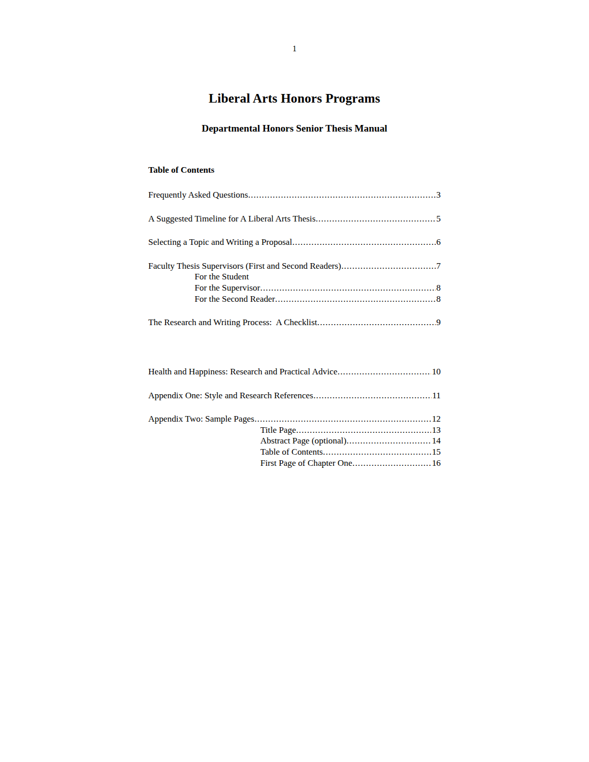1
Liberal Arts Honors Programs
Departmental Honors Senior Thesis Manual
Table of Contents
Frequently Asked Questions .......................................................................................... 3
A Suggested Timeline for A Liberal Arts Thesis ........................................................... 5
Selecting a Topic and Writing a Proposal ....................................................................... 6
Faculty Thesis Supervisors (First and Second Readers) .................................................. 7
For the Student ..........................................................................................
For the Supervisor .................................................................................. 8
For the Second Reader ........................................................................... 8
The Research and Writing Process: A Checklist ........................................................... 9
Health and Happiness: Research and Practical Advice ................................................. 10
Appendix One: Style and Research References ............................................................ 11
Appendix Two: Sample Pages ..................................................................................... 12
Title Page ............................................................................................. 13
Abstract Page (optional) ......................................................................... 14
Table of Contents ................................................................................ 15
First Page of Chapter One .................................................................... 16